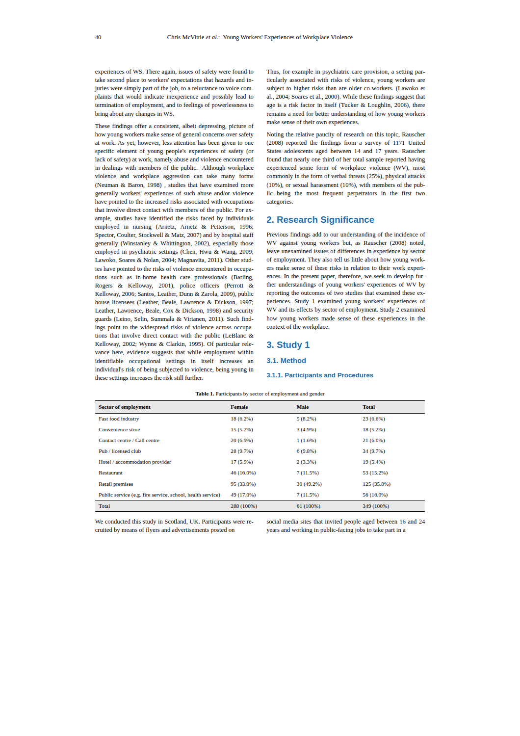40
Chris McVittie et al.: Young Workers' Experiences of Workplace Violence
experiences of WS. There again, issues of safety were found to take second place to workers' expectations that hazards and injuries were simply part of the job, to a reluctance to voice complaints that would indicate inexperience and possibly lead to termination of employment, and to feelings of powerlessness to bring about any changes in WS.
These findings offer a consistent, albeit depressing, picture of how young workers make sense of general concerns over safety at work. As yet, however, less attention has been given to one specific element of young people's experiences of safety (or lack of safety) at work, namely abuse and violence encountered in dealings with members of the public. Although workplace violence and workplace aggression can take many forms (Neuman & Baron, 1998) , studies that have examined more generally workers' experiences of such abuse and/or violence have pointed to the increased risks associated with occupations that involve direct contact with members of the public. For example, studies have identified the risks faced by individuals employed in nursing (Arnetz, Arnetz & Petterson, 1996; Spector, Coulter, Stockwell & Matz, 2007) and by hospital staff generally (Winstanley & Whittington, 2002), especially those employed in psychiatric settings (Chen, Hwu & Wang, 2009; Lawoko, Soares & Nolan, 2004; Magnavita, 2011). Other studies have pointed to the risks of violence encountered in occupations such as in-home health care professionals (Barling, Rogers & Kelloway, 2001), police officers (Perrott & Kelloway, 2006; Santos, Leather, Dunn & Zarola, 2009), public house licensees (Leather, Beale, Lawrence & Dickson, 1997; Leather, Lawrence, Beale, Cox & Dickson, 1998) and security guards (Leino, Selin, Summala & Virtanen, 2011). Such findings point to the widespread risks of violence across occupations that involve direct contact with the public (LeBlanc & Kelloway, 2002; Wynne & Clarkin, 1995). Of particular relevance here, evidence suggests that while employment within identifiable occupational settings in itself increases an individual's risk of being subjected to violence, being young in these settings increases the risk still further.
Thus, for example in psychiatric care provision, a setting particularly associated with risks of violence, young workers are subject to higher risks than are older co-workers. (Lawoko et al., 2004; Soares et al., 2000). While these findings suggest that age is a risk factor in itself (Tucker & Loughlin, 2006), there remains a need for better understanding of how young workers make sense of their own experiences.
Noting the relative paucity of research on this topic, Rauscher (2008) reported the findings from a survey of 1171 United States adolescents aged between 14 and 17 years. Rauscher found that nearly one third of her total sample reported having experienced some form of workplace violence (WV), most commonly in the form of verbal threats (25%), physical attacks (10%), or sexual harassment (10%), with members of the public being the most frequent perpetrators in the first two categories.
2. Research Significance
Previous findings add to our understanding of the incidence of WV against young workers but, as Rauscher (2008) noted, leave unexamined issues of differences in experience by sector of employment. They also tell us little about how young workers make sense of these risks in relation to their work experiences. In the present paper, therefore, we seek to develop further understandings of young workers' experiences of WV by reporting the outcomes of two studies that examined these experiences. Study 1 examined young workers' experiences of WV and its effects by sector of employment. Study 2 examined how young workers made sense of these experiences in the context of the workplace.
3. Study 1
3.1. Method
3.1.1. Participants and Procedures
Table 1. Participants by sector of employment and gender
| Sector of employment | Female | Male | Total |
| --- | --- | --- | --- |
| Fast food industry | 18 (6.2%) | 5 (8.2%) | 23 (6.6%) |
| Convenience store | 15 (5.2%) | 3 (4.9%) | 18 (5.2%) |
| Contact centre / Call centre | 20 (6.9%) | 1 (1.6%) | 21 (6.0%) |
| Pub / licensed club | 28 (9.7%) | 6 (9.8%) | 34 (9.7%) |
| Hotel / accommodation provider | 17 (5.9%) | 2 (3.3%) | 19 (5.4%) |
| Restaurant | 46 (16.0%) | 7 (11.5%) | 53 (15.2%) |
| Retail premises | 95 (33.0%) | 30 (49.2%) | 125 (35.8%) |
| Public service (e.g. fire service, school, health service) | 49 (17.0%) | 7 (11.5%) | 56 (16.0%) |
| Total | 288 (100%) | 61 (100%) | 349 (100%) |
We conducted this study in Scotland, UK. Participants were recruited by means of flyers and advertisements posted on
social media sites that invited people aged between 16 and 24 years and working in public-facing jobs to take part in a